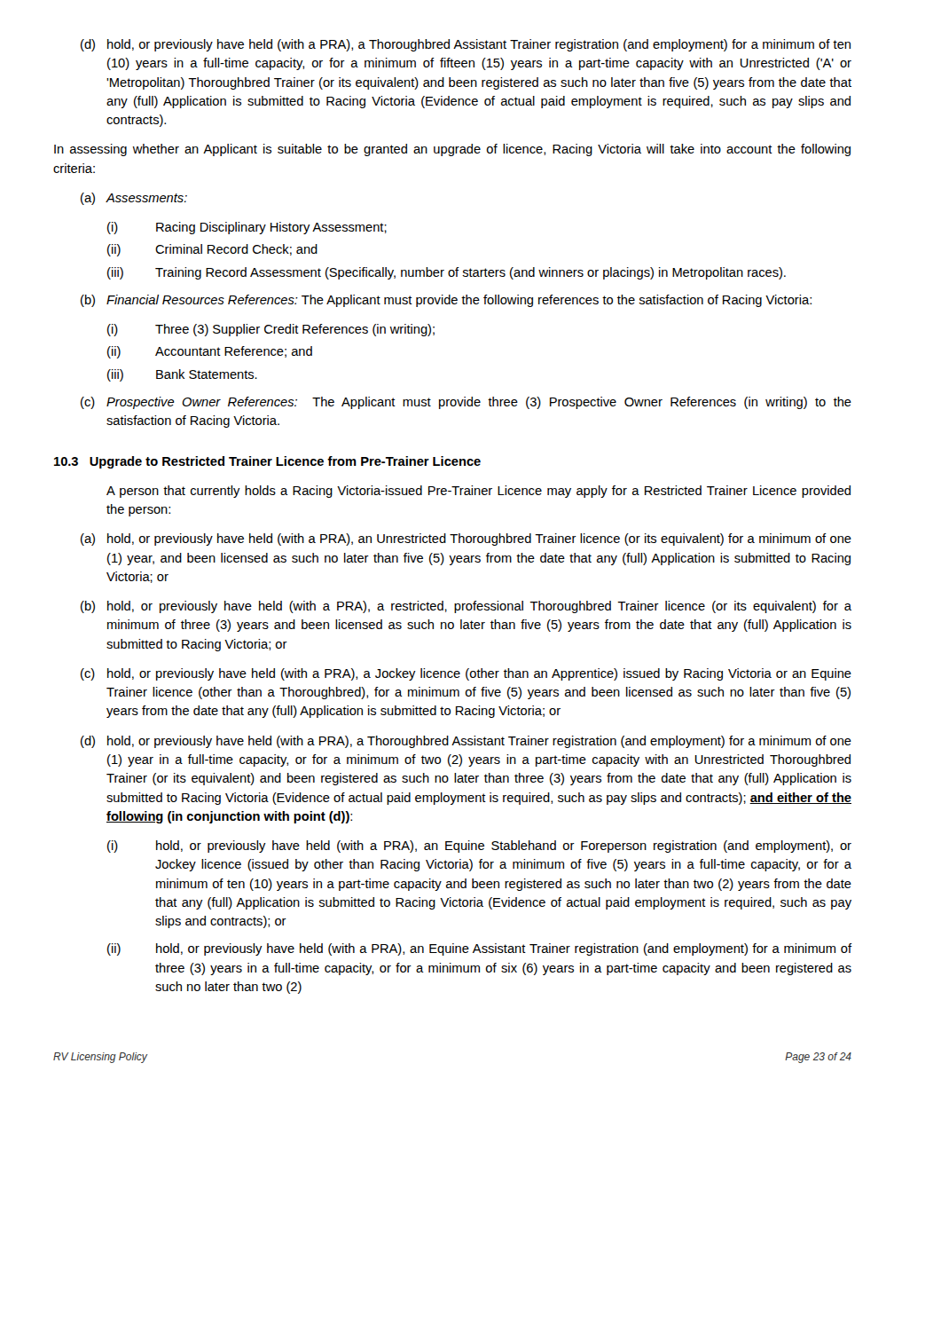(d)
hold, or previously have held (with a PRA), a Thoroughbred Assistant Trainer registration (and employment) for a minimum of ten (10) years in a full-time capacity, or for a minimum of fifteen (15) years in a part-time capacity with an Unrestricted ('A' or 'Metropolitan) Thoroughbred Trainer (or its equivalent) and been registered as such no later than five (5) years from the date that any (full) Application is submitted to Racing Victoria (Evidence of actual paid employment is required, such as pay slips and contracts).
In assessing whether an Applicant is suitable to be granted an upgrade of licence, Racing Victoria will take into account the following criteria:
(a)
Assessments:
(i)
Racing Disciplinary History Assessment;
(ii)
Criminal Record Check; and
(iii)
Training Record Assessment (Specifically, number of starters (and winners or placings) in Metropolitan races).
(b)
Financial Resources References: The Applicant must provide the following references to the satisfaction of Racing Victoria:
(i)
Three (3) Supplier Credit References (in writing);
(ii)
Accountant Reference; and
(iii)
Bank Statements.
(c)
Prospective Owner References: The Applicant must provide three (3) Prospective Owner References (in writing) to the satisfaction of Racing Victoria.
10.3 Upgrade to Restricted Trainer Licence from Pre-Trainer Licence
A person that currently holds a Racing Victoria-issued Pre-Trainer Licence may apply for a Restricted Trainer Licence provided the person:
(a)
hold, or previously have held (with a PRA), an Unrestricted Thoroughbred Trainer licence (or its equivalent) for a minimum of one (1) year, and been licensed as such no later than five (5) years from the date that any (full) Application is submitted to Racing Victoria; or
(b)
hold, or previously have held (with a PRA), a restricted, professional Thoroughbred Trainer licence (or its equivalent) for a minimum of three (3) years and been licensed as such no later than five (5) years from the date that any (full) Application is submitted to Racing Victoria; or
(c)
hold, or previously have held (with a PRA), a Jockey licence (other than an Apprentice) issued by Racing Victoria or an Equine Trainer licence (other than a Thoroughbred), for a minimum of five (5) years and been licensed as such no later than five (5) years from the date that any (full) Application is submitted to Racing Victoria; or
(d)
hold, or previously have held (with a PRA), a Thoroughbred Assistant Trainer registration (and employment) for a minimum of one (1) year in a full-time capacity, or for a minimum of two (2) years in a part-time capacity with an Unrestricted Thoroughbred Trainer (or its equivalent) and been registered as such no later than three (3) years from the date that any (full) Application is submitted to Racing Victoria (Evidence of actual paid employment is required, such as pay slips and contracts); and either of the following (in conjunction with point (d)):
(i)
hold, or previously have held (with a PRA), an Equine Stablehand or Foreperson registration (and employment), or Jockey licence (issued by other than Racing Victoria) for a minimum of five (5) years in a full-time capacity, or for a minimum of ten (10) years in a part-time capacity and been registered as such no later than two (2) years from the date that any (full) Application is submitted to Racing Victoria (Evidence of actual paid employment is required, such as pay slips and contracts); or
(ii)
hold, or previously have held (with a PRA), an Equine Assistant Trainer registration (and employment) for a minimum of three (3) years in a full-time capacity, or for a minimum of six (6) years in a part-time capacity and been registered as such no later than two (2)
RV Licensing Policy
Page 23 of 24